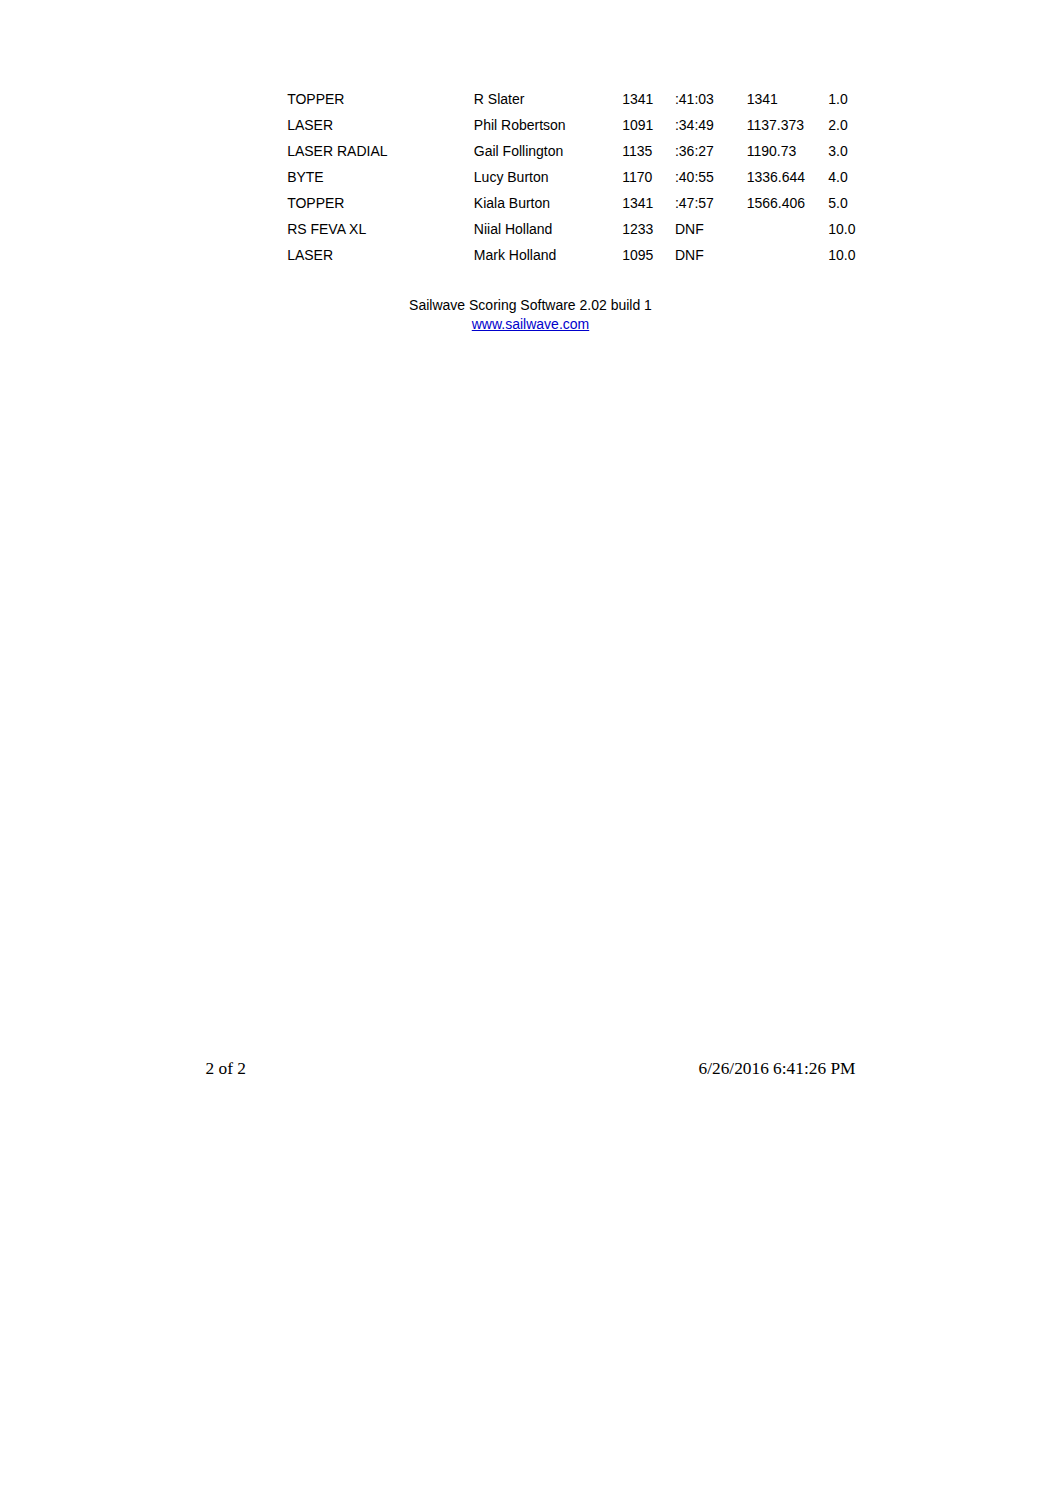| TOPPER | R Slater | 1341 | :41:03 | 1341 | 1.0 |
| LASER | Phil Robertson | 1091 | :34:49 | 1137.373 | 2.0 |
| LASER RADIAL | Gail Follington | 1135 | :36:27 | 1190.73 | 3.0 |
| BYTE | Lucy Burton | 1170 | :40:55 | 1336.644 | 4.0 |
| TOPPER | Kiala Burton | 1341 | :47:57 | 1566.406 | 5.0 |
| RS FEVA XL | Niial Holland | 1233 | DNF | | 10.0 |
| LASER | Mark Holland | 1095 | DNF | | 10.0 |
Sailwave Scoring Software 2.02 build 1
www.sailwave.com
2 of 2 6/26/2016 6:41:26 PM